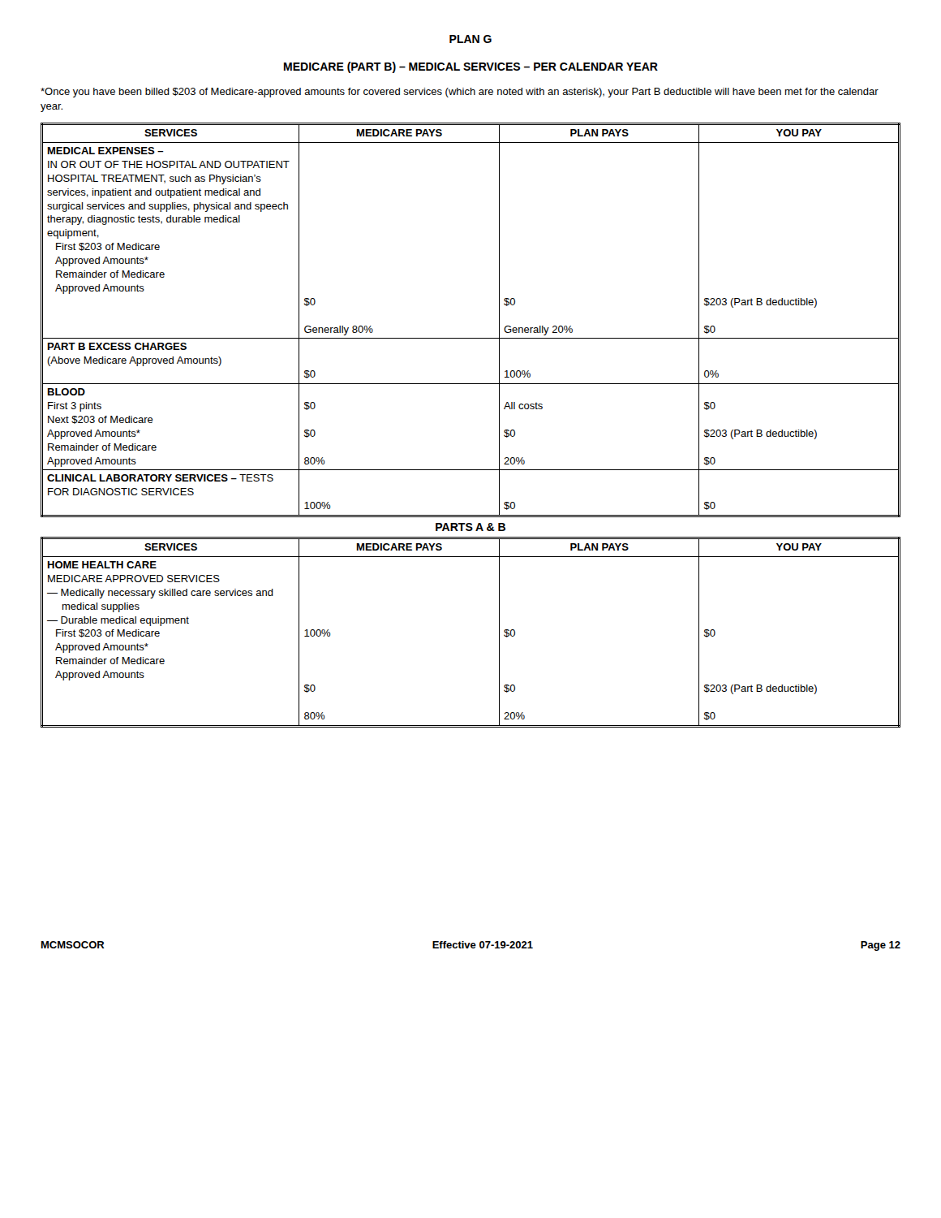PLAN G
MEDICARE (PART B) – MEDICAL SERVICES – PER CALENDAR YEAR
*Once you have been billed $203 of Medicare-approved amounts for covered services (which are noted with an asterisk), your Part B deductible will have been met for the calendar year.
| SERVICES | MEDICARE PAYS | PLAN PAYS | YOU PAY |
| --- | --- | --- | --- |
| MEDICAL EXPENSES – IN OR OUT OF THE HOSPITAL AND OUTPATIENT HOSPITAL TREATMENT, such as Physician’s services, inpatient and outpatient medical and surgical services and supplies, physical and speech therapy, diagnostic tests, durable medical equipment, First $203 of Medicare Approved Amounts* Remainder of Medicare Approved Amounts | $0 Generally 80% | $0 Generally 20% | $203 (Part B deductible) $0 |
| PART B EXCESS CHARGES (Above Medicare Approved Amounts) | $0 | 100% | 0% |
| BLOOD First 3 pints Next $203 of Medicare Approved Amounts* Remainder of Medicare Approved Amounts | $0 $0 80% | All costs $0 20% | $0 $203 (Part B deductible) $0 |
| CLINICAL LABORATORY SERVICES – TESTS FOR DIAGNOSTIC SERVICES | 100% | $0 | $0 |
PARTS A & B
| SERVICES | MEDICARE PAYS | PLAN PAYS | YOU PAY |
| --- | --- | --- | --- |
| HOME HEALTH CARE MEDICARE APPROVED SERVICES — Medically necessary skilled care services and medical supplies — Durable medical equipment First $203 of Medicare Approved Amounts* Remainder of Medicare Approved Amounts | 100% $0 80% | $0 $0 20% | $0 $203 (Part B deductible) $0 |
MCMSOCOR Effective 07-19-2021 Page 12